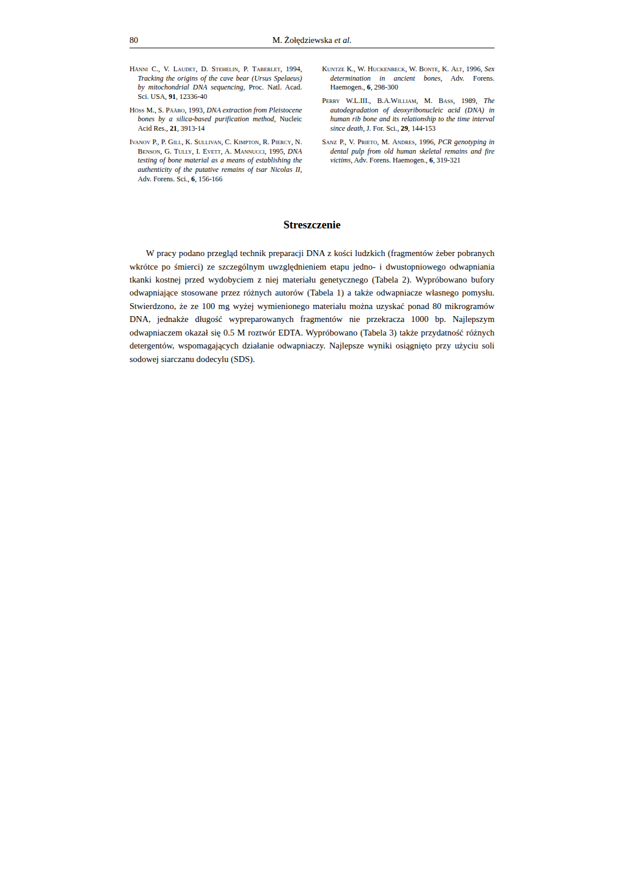80
M. Żołędziewska et al.
Hänni C., V. Laudet, D. Stehelin, P. Taberlet, 1994, Tracking the origins of the cave bear (Ursus Spelaeus) by mitochondrial DNA sequencing, Proc. Natl. Acad. Sci. USA, 91, 12336-40
Höss M., S. Pääbo, 1993, DNA extraction from Pleistocene bones by a silica-based purification method, Nucleic Acid Res., 21, 3913-14
Ivanov P., P. Gill, K. Sullivan, C. Kimpton, R. Piercy, N. Benson, G. Tully, I. Evett, A. Mannucci, 1995, DNA testing of bone material as a means of establishing the authenticity of the putative remains of tsar Nicolas II, Adv. Forens. Sci., 6, 156-166
Kuntze K., W. Huckenbeck, W. Bonte, K. Alt, 1996, Sex determination in ancient bones, Adv. Forens. Haemogen., 6, 298-300
Perry W.L.III., B.A.William, M. Bass, 1989, The autodegradation of deoxyribonucleic acid (DNA) in human rib bone and its relationship to the time interval since death, J. For. Sci., 29, 144-153
Sanz P., V. Prieto, M. Andres, 1996, PCR genotyping in dental pulp from old human skeletal remains and fire victims, Adv. Forens. Haemogen., 6, 319-321
Streszczenie
W pracy podano przegląd technik preparacji DNA z kości ludzkich (fragmentów żeber pobranych wkrótce po śmierci) ze szczególnym uwzględnieniem etapu jedno- i dwustopniowego odwapniania tkanki kostnej przed wydobyciem z niej materiału genetycznego (Tabela 2). Wypróbowano bufory odwapniające stosowane przez różnych autorów (Tabela 1) a także odwapniacze własnego pomysłu. Stwierdzono, że ze 100 mg wyżej wymienionego materiału można uzyskać ponad 80 mikrogramów DNA, jednakże długość wypreparowanych fragmentów nie przekracza 1000 bp. Najlepszym odwapniaczem okazał się 0.5 M roztwór EDTA. Wypróbowano (Tabela 3) także przydatność różnych detergentów, wspomagających działanie odwapniaczy. Najlepsze wyniki osiągnięto przy użyciu soli sodowej siarczanu dodecylu (SDS).